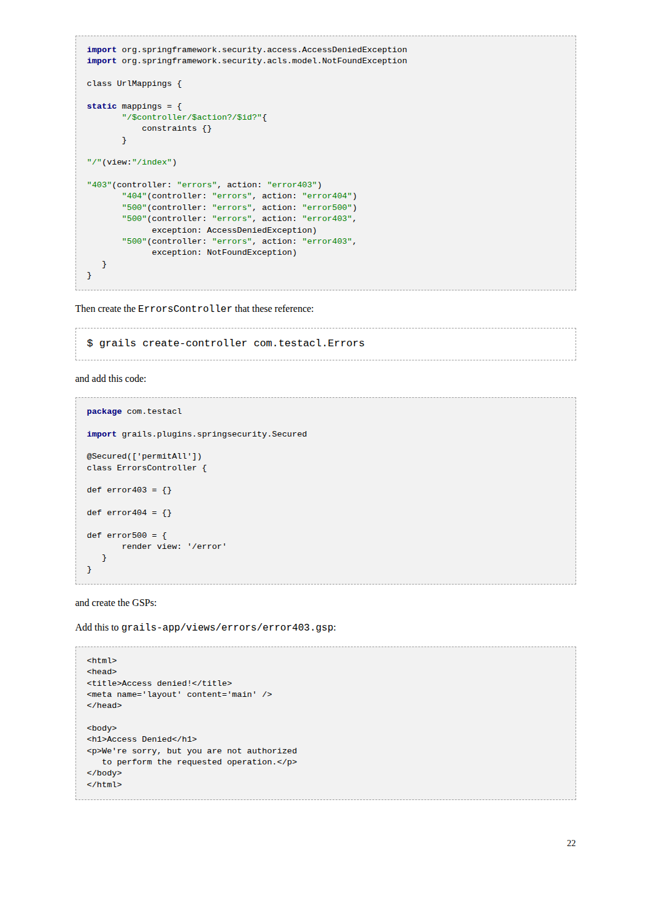import org.springframework.security.access.AccessDeniedException
import org.springframework.security.acls.model.NotFoundException

class UrlMappings {

static mappings = {
       "/$controller/$action?/$id?"{
           constraints {}
       }

"/"(view:"/index")

"403"(controller: "errors", action: "error403")
       "404"(controller: "errors", action: "error404")
       "500"(controller: "errors", action: "error500")
       "500"(controller: "errors", action: "error403",
             exception: AccessDeniedException)
       "500"(controller: "errors", action: "error403",
             exception: NotFoundException)
   }
}
Then create the ErrorsController that these reference:
$ grails create-controller com.testacl.Errors
and add this code:
package com.testacl

import grails.plugins.springsecurity.Secured

@Secured(['permitAll'])
class ErrorsController {

def error403 = {}

def error404 = {}

def error500 = {
       render view: '/error'
   }
}
and create the GSPs:
Add this to grails-app/views/errors/error403.gsp:
<html>
<head>
<title>Access denied!</title>
<meta name='layout' content='main' />
</head>

<body>
<h1>Access Denied</h1>
<p>We're sorry, but you are not authorized
   to perform the requested operation.</p>
</body>
</html>
22